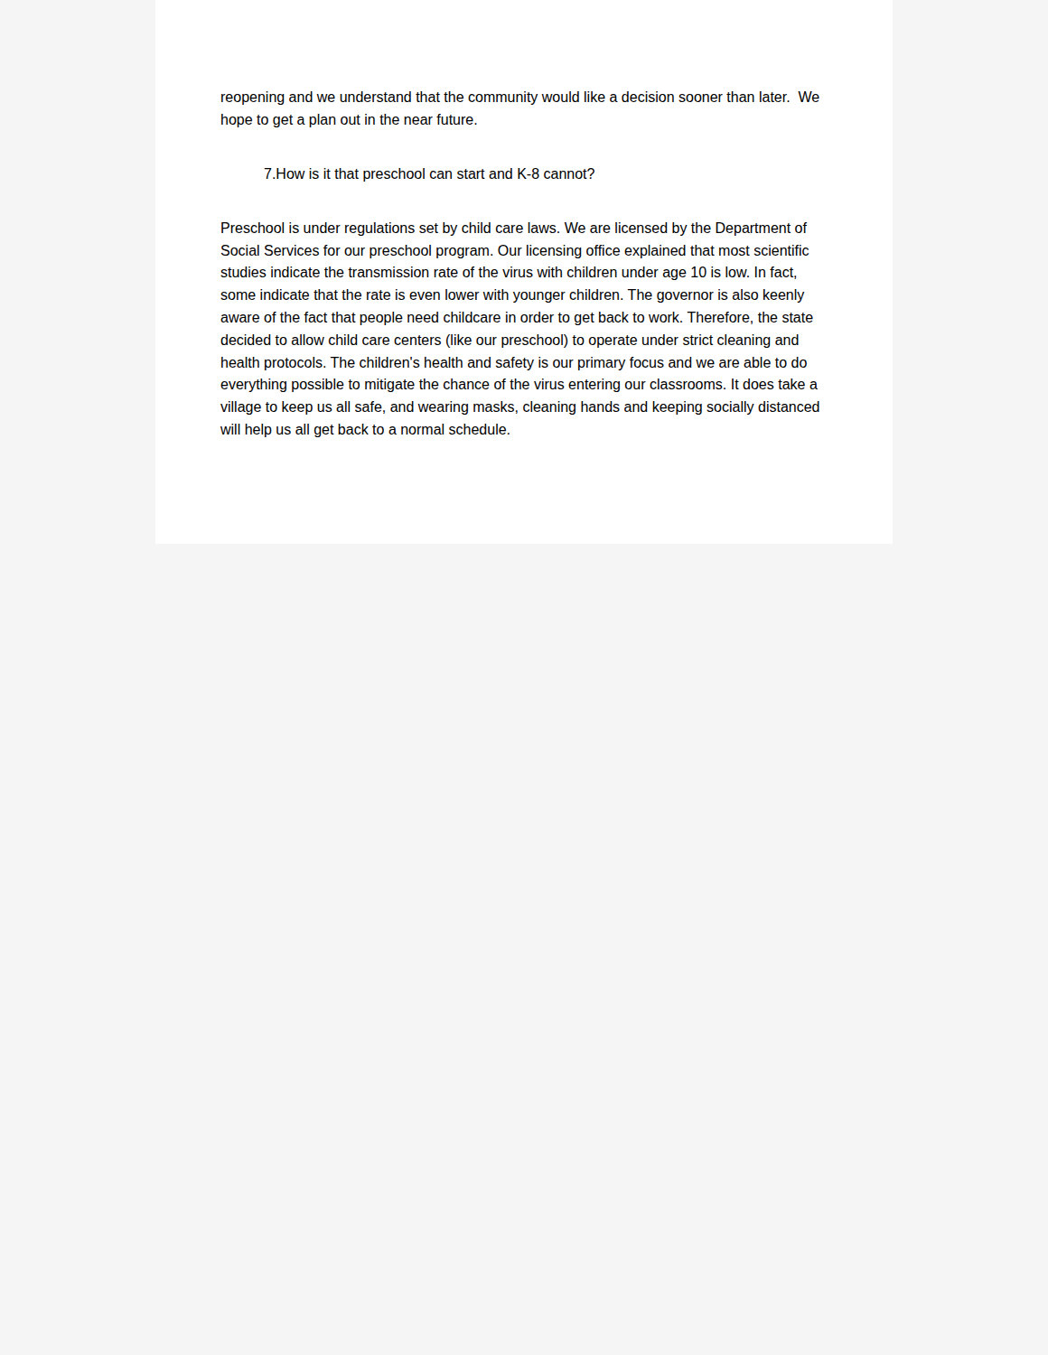reopening and we understand that the community would like a decision sooner than later. We hope to get a plan out in the near future.
7.How is it that preschool can start and K-8 cannot?
Preschool is under regulations set by child care laws. We are licensed by the Department of Social Services for our preschool program. Our licensing office explained that most scientific studies indicate the transmission rate of the virus with children under age 10 is low. In fact, some indicate that the rate is even lower with younger children. The governor is also keenly aware of the fact that people need childcare in order to get back to work. Therefore, the state decided to allow child care centers (like our preschool) to operate under strict cleaning and health protocols. The children's health and safety is our primary focus and we are able to do everything possible to mitigate the chance of the virus entering our classrooms. It does take a village to keep us all safe, and wearing masks, cleaning hands and keeping socially distanced will help us all get back to a normal schedule.